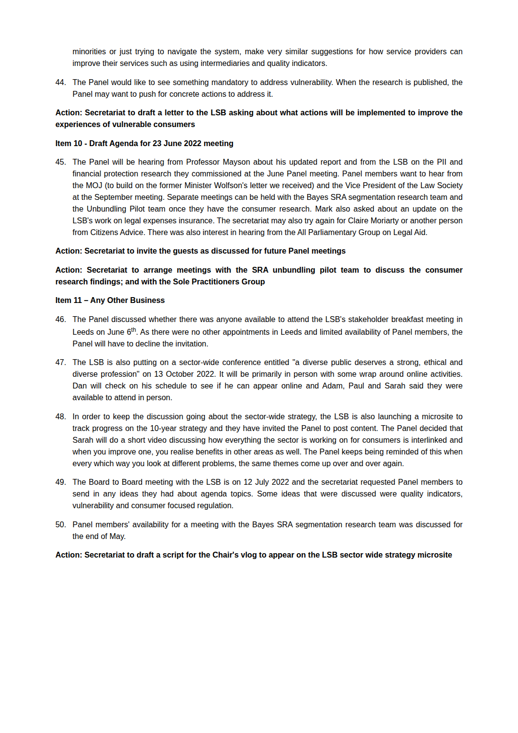minorities or just trying to navigate the system, make very similar suggestions for how service providers can improve their services such as using intermediaries and quality indicators.
44. The Panel would like to see something mandatory to address vulnerability. When the research is published, the Panel may want to push for concrete actions to address it.
Action: Secretariat to draft a letter to the LSB asking about what actions will be implemented to improve the experiences of vulnerable consumers
Item 10 - Draft Agenda for 23 June 2022 meeting
45. The Panel will be hearing from Professor Mayson about his updated report and from the LSB on the PII and financial protection research they commissioned at the June Panel meeting. Panel members want to hear from the MOJ (to build on the former Minister Wolfson's letter we received) and the Vice President of the Law Society at the September meeting. Separate meetings can be held with the Bayes SRA segmentation research team and the Unbundling Pilot team once they have the consumer research. Mark also asked about an update on the LSB's work on legal expenses insurance. The secretariat may also try again for Claire Moriarty or another person from Citizens Advice. There was also interest in hearing from the All Parliamentary Group on Legal Aid.
Action: Secretariat to invite the guests as discussed for future Panel meetings
Action: Secretariat to arrange meetings with the SRA unbundling pilot team to discuss the consumer research findings; and with the Sole Practitioners Group
Item 11 – Any Other Business
46. The Panel discussed whether there was anyone available to attend the LSB's stakeholder breakfast meeting in Leeds on June 6th. As there were no other appointments in Leeds and limited availability of Panel members, the Panel will have to decline the invitation.
47. The LSB is also putting on a sector-wide conference entitled "a diverse public deserves a strong, ethical and diverse profession" on 13 October 2022. It will be primarily in person with some wrap around online activities. Dan will check on his schedule to see if he can appear online and Adam, Paul and Sarah said they were available to attend in person.
48. In order to keep the discussion going about the sector-wide strategy, the LSB is also launching a microsite to track progress on the 10-year strategy and they have invited the Panel to post content. The Panel decided that Sarah will do a short video discussing how everything the sector is working on for consumers is interlinked and when you improve one, you realise benefits in other areas as well. The Panel keeps being reminded of this when every which way you look at different problems, the same themes come up over and over again.
49. The Board to Board meeting with the LSB is on 12 July 2022 and the secretariat requested Panel members to send in any ideas they had about agenda topics. Some ideas that were discussed were quality indicators, vulnerability and consumer focused regulation.
50. Panel members' availability for a meeting with the Bayes SRA segmentation research team was discussed for the end of May.
Action: Secretariat to draft a script for the Chair's vlog to appear on the LSB sector wide strategy microsite